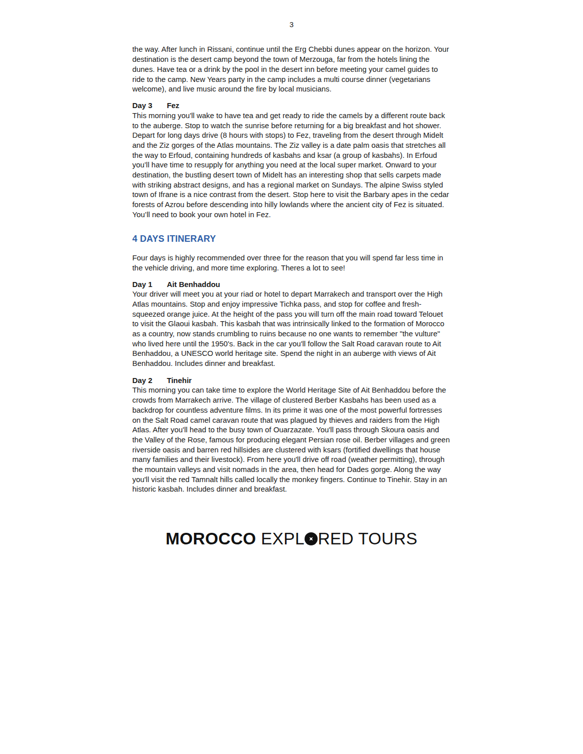3
the way. After lunch in Rissani, continue until the Erg Chebbi dunes appear on the horizon. Your destination is the desert camp beyond the town of Merzouga, far from the hotels lining the dunes. Have tea or a drink by the pool in the desert inn before meeting your camel guides to ride to the camp. New Years party in the camp includes a multi course dinner (vegetarians welcome), and live music around the fire by local musicians.
Day 3 Fez
This morning you'll wake to have tea and get ready to ride the camels by a different route back to the auberge. Stop to watch the sunrise before returning for a big breakfast and hot shower. Depart for long days drive (8 hours with stops) to Fez, traveling from the desert through Midelt and the Ziz gorges of the Atlas mountains. The Ziz valley is a date palm oasis that stretches all the way to Erfoud, containing hundreds of kasbahs and ksar (a group of kasbahs). In Erfoud you’ll have time to resupply for anything you need at the local super market. Onward to your destination, the bustling desert town of Midelt has an interesting shop that sells carpets made with striking abstract designs, and has a regional market on Sundays. The alpine Swiss styled town of Ifrane is a nice contrast from the desert. Stop here to visit the Barbary apes in the cedar forests of Azrou before descending into hilly lowlands where the ancient city of Fez is situated. You’ll need to book your own hotel in Fez.
4 DAYS ITINERARY
Four days is highly recommended over three for the reason that you will spend far less time in the vehicle driving, and more time exploring. Theres a lot to see!
Day 1 Ait Benhaddou
Your driver will meet you at your riad or hotel to depart Marrakech and transport over the High Atlas mountains. Stop and enjoy impressive Tichka pass, and stop for coffee and fresh-squeezed orange juice. At the height of the pass you will turn off the main road toward Telouet to visit the Glaoui kasbah. This kasbah that was intrinsically linked to the formation of Morocco as a country, now stands crumbling to ruins because no one wants to remember "the vulture" who lived here until the 1950's. Back in the car you'll follow the Salt Road caravan route to Ait Benhaddou, a UNESCO world heritage site. Spend the night in an auberge with views of Ait Benhaddou. Includes dinner and breakfast.
Day 2 Tinehir
This morning you can take time to explore the World Heritage Site of Ait Benhaddou before the crowds from Marrakech arrive. The village of clustered Berber Kasbahs has been used as a backdrop for countless adventure films. In its prime it was one of the most powerful fortresses on the Salt Road camel caravan route that was plagued by thieves and raiders from the High Atlas. After you'll head to the busy town of Ouarzazate. You'll pass through Skoura oasis and the Valley of the Rose, famous for producing elegant Persian rose oil. Berber villages and green riverside oasis and barren red hillsides are clustered with ksars (fortified dwellings that house many families and their livestock). From here you'll drive off road (weather permitting), through the mountain valleys and visit nomads in the area, then head for Dades gorge. Along the way you'll visit the red Tamnalt hills called locally the monkey fingers. Continue to Tinehir. Stay in an historic kasbah. Includes dinner and breakfast.
MOROCCO EXPL RED TOURS